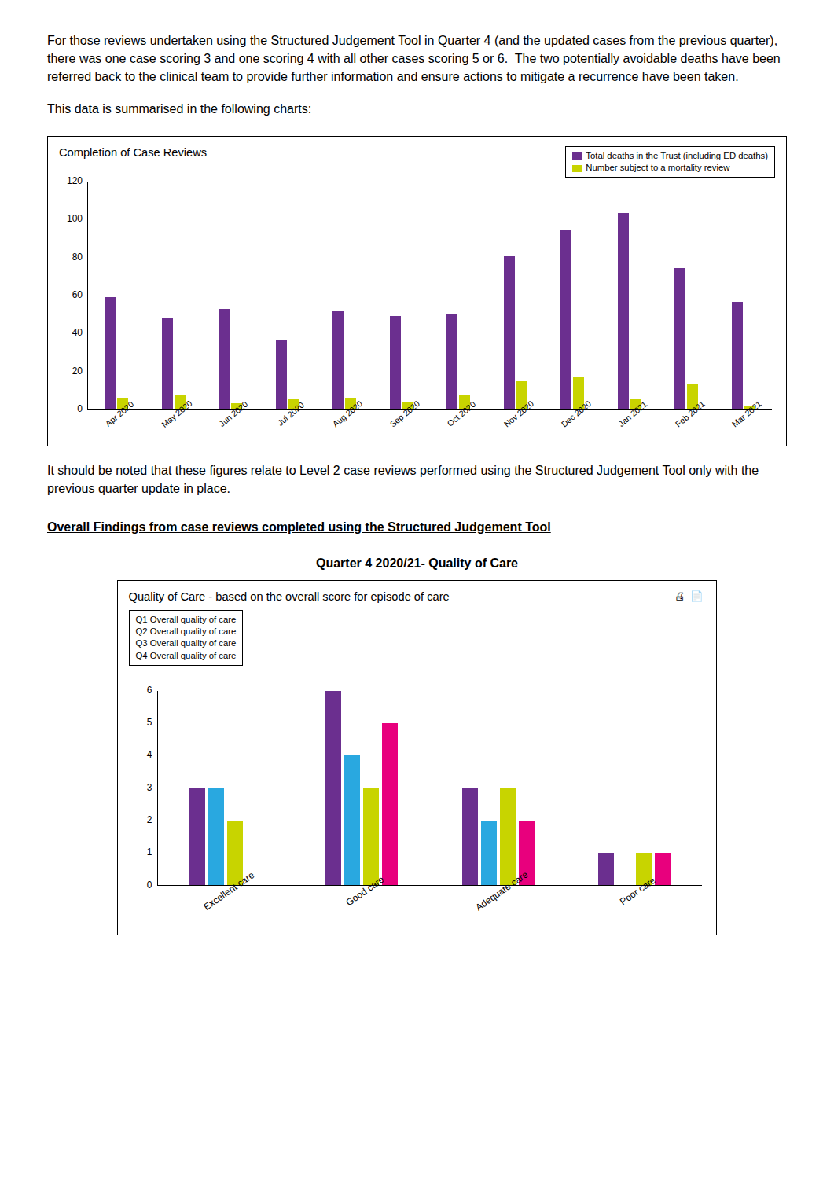For those reviews undertaken using the Structured Judgement Tool in Quarter 4 (and the updated cases from the previous quarter), there was one case scoring 3 and one scoring 4 with all other cases scoring 5 or 6. The two potentially avoidable deaths have been referred back to the clinical team to provide further information and ensure actions to mitigate a recurrence have been taken.
This data is summarised in the following charts:
Total deaths in the Trust (including ED deaths)
Number subject to a mortality review
Completion of Case Reviews
120 100 80 60 40 20 0
Apr 2020
May 2020
Jun 2020
Jul 2020
Aug 2020
Sep 2020
Oct 2020
Nov 2020
Dec 2020
Jan 2021
Feb 2021
Mar 2021
It should be noted that these figures relate to Level 2 case reviews performed using the Structured Judgement Tool only with the previous quarter update in place.
Overall Findings from case reviews completed using the Structured Judgement Tool
Quarter 4 2020/21- Quality of Care
🖨 📄
Quality of Care - based on the overall score for episode of care
Q1 Overall quality of care
Q2 Overall quality of care
Q3 Overall quality of care
Q4 Overall quality of care
6 5 4 3 2 1 0
Excellent care
Good care
Adequate care
Poor care